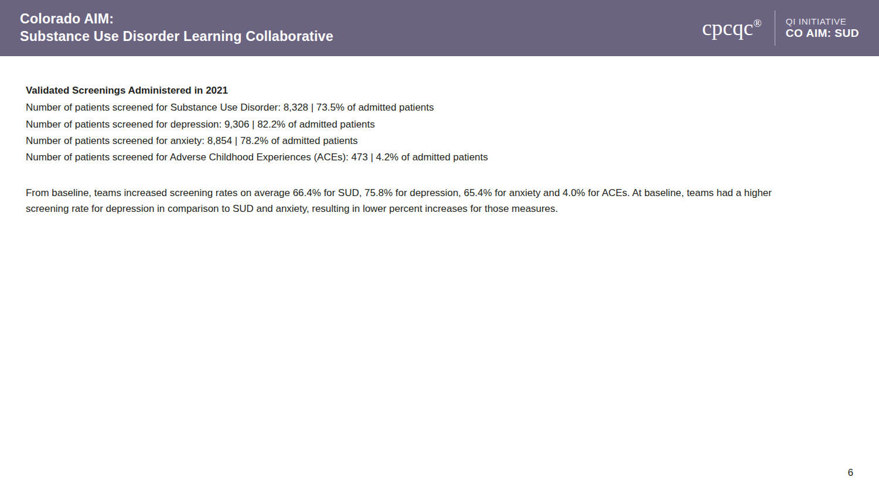Colorado AIM: Substance Use Disorder Learning Collaborative
cpcqc®
QI INITIATIVE CO AIM: SUD
Validated Screenings Administered in 2021
Number of patients screened for Substance Use Disorder: 8,328 | 73.5% of admitted patients
Number of patients screened for depression: 9,306 | 82.2% of admitted patients
Number of patients screened for anxiety: 8,854 | 78.2% of admitted patients
Number of patients screened for Adverse Childhood Experiences (ACEs): 473 | 4.2% of admitted patients
From baseline, teams increased screening rates on average 66.4% for SUD, 75.8% for depression, 65.4% for anxiety and 4.0% for ACEs. At baseline, teams had a higher screening rate for depression in comparison to SUD and anxiety, resulting in lower percent increases for those measures.
6